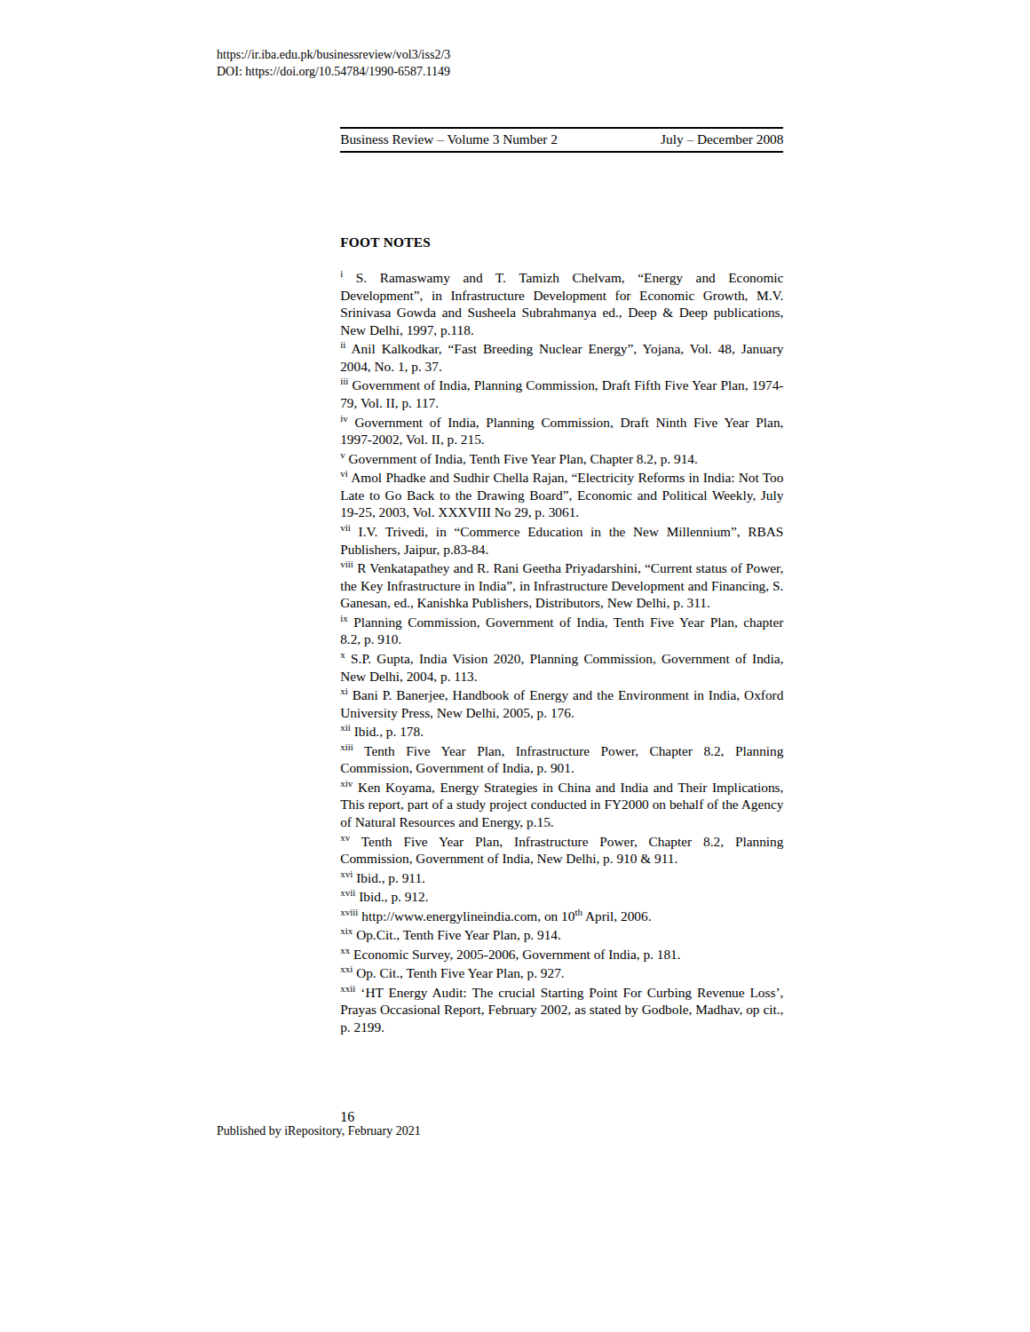https://ir.iba.edu.pk/businessreview/vol3/iss2/3
DOI: https://doi.org/10.54784/1990-6587.1149
Business Review – Volume 3 Number 2 July – December 2008
FOOT NOTES
i S. Ramaswamy and T. Tamizh Chelvam, “Energy and Economic Development”, in Infrastructure Development for Economic Growth, M.V. Srinivasa Gowda and Susheela Subrahmanya ed., Deep & Deep publications, New Delhi, 1997, p.118.
ii Anil Kalkodkar, “Fast Breeding Nuclear Energy”, Yojana, Vol. 48, January 2004, No. 1, p. 37.
iii Government of India, Planning Commission, Draft Fifth Five Year Plan, 1974-79, Vol. II, p. 117.
iv Government of India, Planning Commission, Draft Ninth Five Year Plan, 1997-2002, Vol. II, p. 215.
v Government of India, Tenth Five Year Plan, Chapter 8.2, p. 914.
vi Amol Phadke and Sudhir Chella Rajan, “Electricity Reforms in India: Not Too Late to Go Back to the Drawing Board”, Economic and Political Weekly, July 19-25, 2003, Vol. XXXVIII No 29, p. 3061.
vii I.V. Trivedi, in “Commerce Education in the New Millennium”, RBAS Publishers, Jaipur, p.83-84.
viii R Venkatapathey and R. Rani Geetha Priyadarshini, “Current status of Power, the Key Infrastructure in India”, in Infrastructure Development and Financing, S. Ganesan, ed., Kanishka Publishers, Distributors, New Delhi, p. 311.
ix Planning Commission, Government of India, Tenth Five Year Plan, chapter 8.2, p. 910.
x S.P. Gupta, India Vision 2020, Planning Commission, Government of India, New Delhi, 2004, p. 113.
xi Bani P. Banerjee, Handbook of Energy and the Environment in India, Oxford University Press, New Delhi, 2005, p. 176.
xii Ibid., p. 178.
xiii Tenth Five Year Plan, Infrastructure Power, Chapter 8.2, Planning Commission, Government of India, p. 901.
xiv Ken Koyama, Energy Strategies in China and India and Their Implications, This report, part of a study project conducted in FY2000 on behalf of the Agency of Natural Resources and Energy, p.15.
xv Tenth Five Year Plan, Infrastructure Power, Chapter 8.2, Planning Commission, Government of India, New Delhi, p. 910 & 911.
xvi Ibid., p. 911.
xvii Ibid., p. 912.
xviii http://www.energylineindia.com, on 10th April, 2006.
xix Op.Cit., Tenth Five Year Plan, p. 914.
xx Economic Survey, 2005-2006, Government of India, p. 181.
xxi Op. Cit., Tenth Five Year Plan, p. 927.
xxii ‘HT Energy Audit: The crucial Starting Point For Curbing Revenue Loss’, Prayas Occasional Report, February 2002, as stated by Godbole, Madhav, op cit., p. 2199.
16
Published by iRepository, February 2021